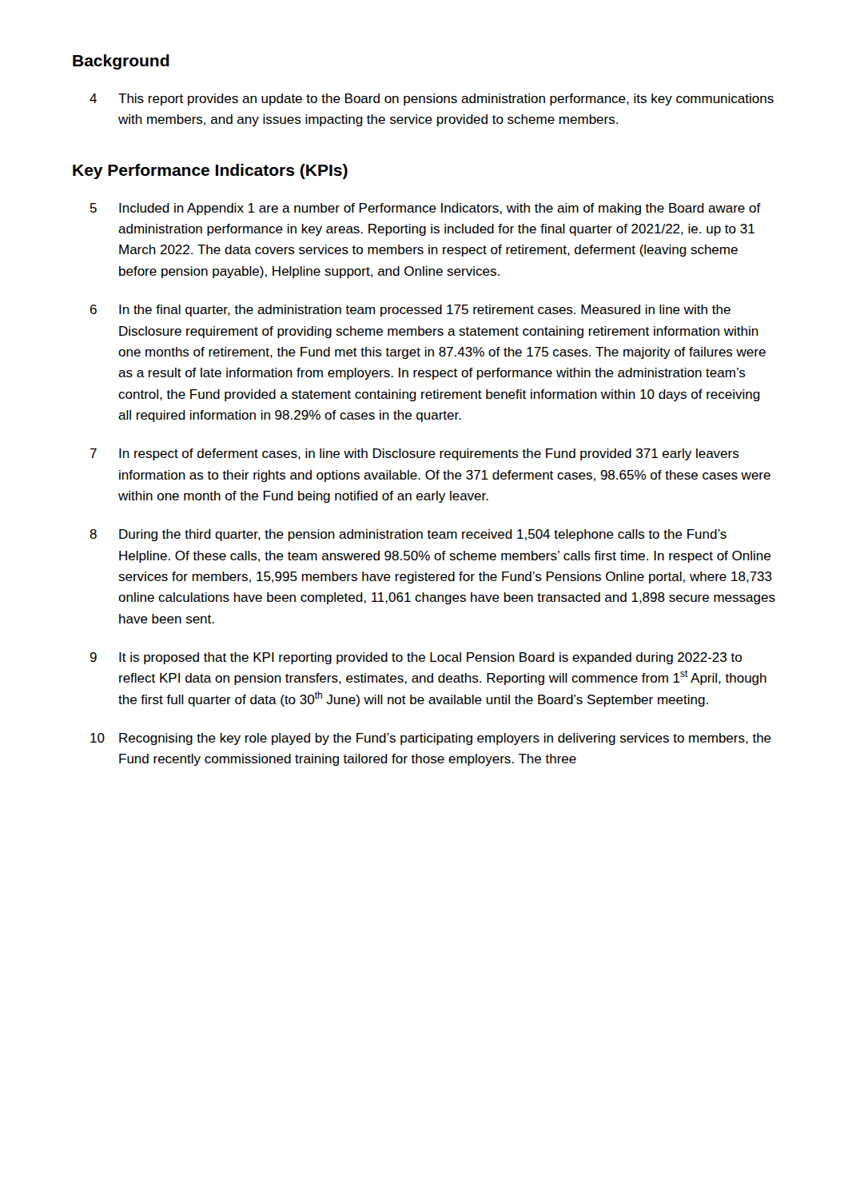Background
4 This report provides an update to the Board on pensions administration performance, its key communications with members, and any issues impacting the service provided to scheme members.
Key Performance Indicators (KPIs)
5 Included in Appendix 1 are a number of Performance Indicators, with the aim of making the Board aware of administration performance in key areas. Reporting is included for the final quarter of 2021/22, ie. up to 31 March 2022. The data covers services to members in respect of retirement, deferment (leaving scheme before pension payable), Helpline support, and Online services.
6 In the final quarter, the administration team processed 175 retirement cases. Measured in line with the Disclosure requirement of providing scheme members a statement containing retirement information within one months of retirement, the Fund met this target in 87.43% of the 175 cases. The majority of failures were as a result of late information from employers. In respect of performance within the administration team’s control, the Fund provided a statement containing retirement benefit information within 10 days of receiving all required information in 98.29% of cases in the quarter.
7 In respect of deferment cases, in line with Disclosure requirements the Fund provided 371 early leavers information as to their rights and options available. Of the 371 deferment cases, 98.65% of these cases were within one month of the Fund being notified of an early leaver.
8 During the third quarter, the pension administration team received 1,504 telephone calls to the Fund’s Helpline. Of these calls, the team answered 98.50% of scheme members’ calls first time. In respect of Online services for members, 15,995 members have registered for the Fund’s Pensions Online portal, where 18,733 online calculations have been completed, 11,061 changes have been transacted and 1,898 secure messages have been sent.
9 It is proposed that the KPI reporting provided to the Local Pension Board is expanded during 2022-23 to reflect KPI data on pension transfers, estimates, and deaths. Reporting will commence from 1st April, though the first full quarter of data (to 30th June) will not be available until the Board’s September meeting.
10 Recognising the key role played by the Fund’s participating employers in delivering services to members, the Fund recently commissioned training tailored for those employers. The three